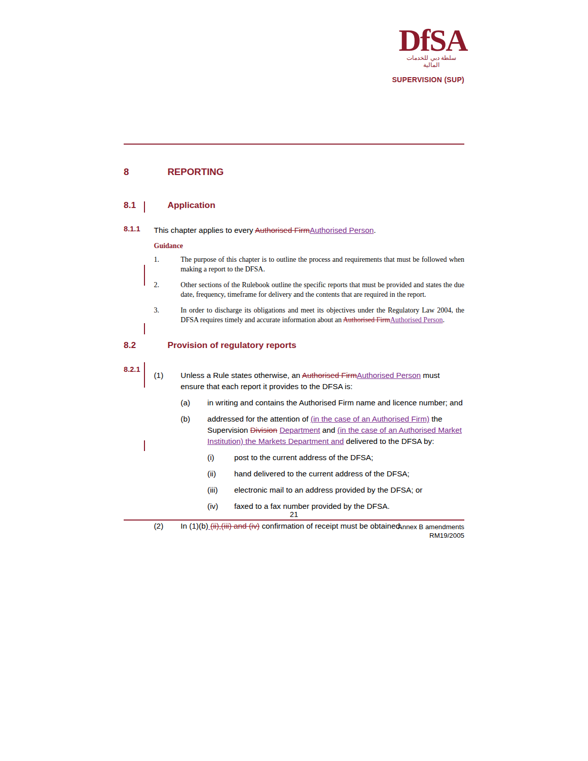Df SA
سلطة دبي للخدمات المالية
SUPERVISION (SUP)
8 REPORTING
8.1 Application
8.1.1
This chapter applies to every Authorised Firm Authorised Person.
Guidance
1. The purpose of this chapter is to outline the process and requirements that must be followed when making a report to the DFSA.
2. Other sections of the Rulebook outline the specific reports that must be provided and states the due date, frequency, timeframe for delivery and the contents that are required in the report.
3. In order to discharge its obligations and meet its objectives under the Regulatory Law 2004, the DFSA requires timely and accurate information about an Authorised Firm Authorised Person.
8.2 Provision of regulatory reports
8.2.1
(1)
Unless a Rule states otherwise, an Authorised Firm Authorised Person must ensure that each report it provides to the DFSA is:
(a)
in writing and contains the Authorised Firm name and licence number; and
(b)
addressed for the attention of (in the case of an Authorised Firm) the Supervision Division Department and (in the case of an Authorised Market Institution) the Markets Department and delivered to the DFSA by:
(i)
post to the current address of the DFSA;
(ii)
hand delivered to the current address of the DFSA;
(iii)
electronic mail to an address provided by the DFSA; or
(iv)
faxed to a fax number provided by the DFSA.
(2)
In (1)(b) (ii),(iii) and (iv) confirmation of receipt must be obtained.
21
Annex B amendments
RM19/2005